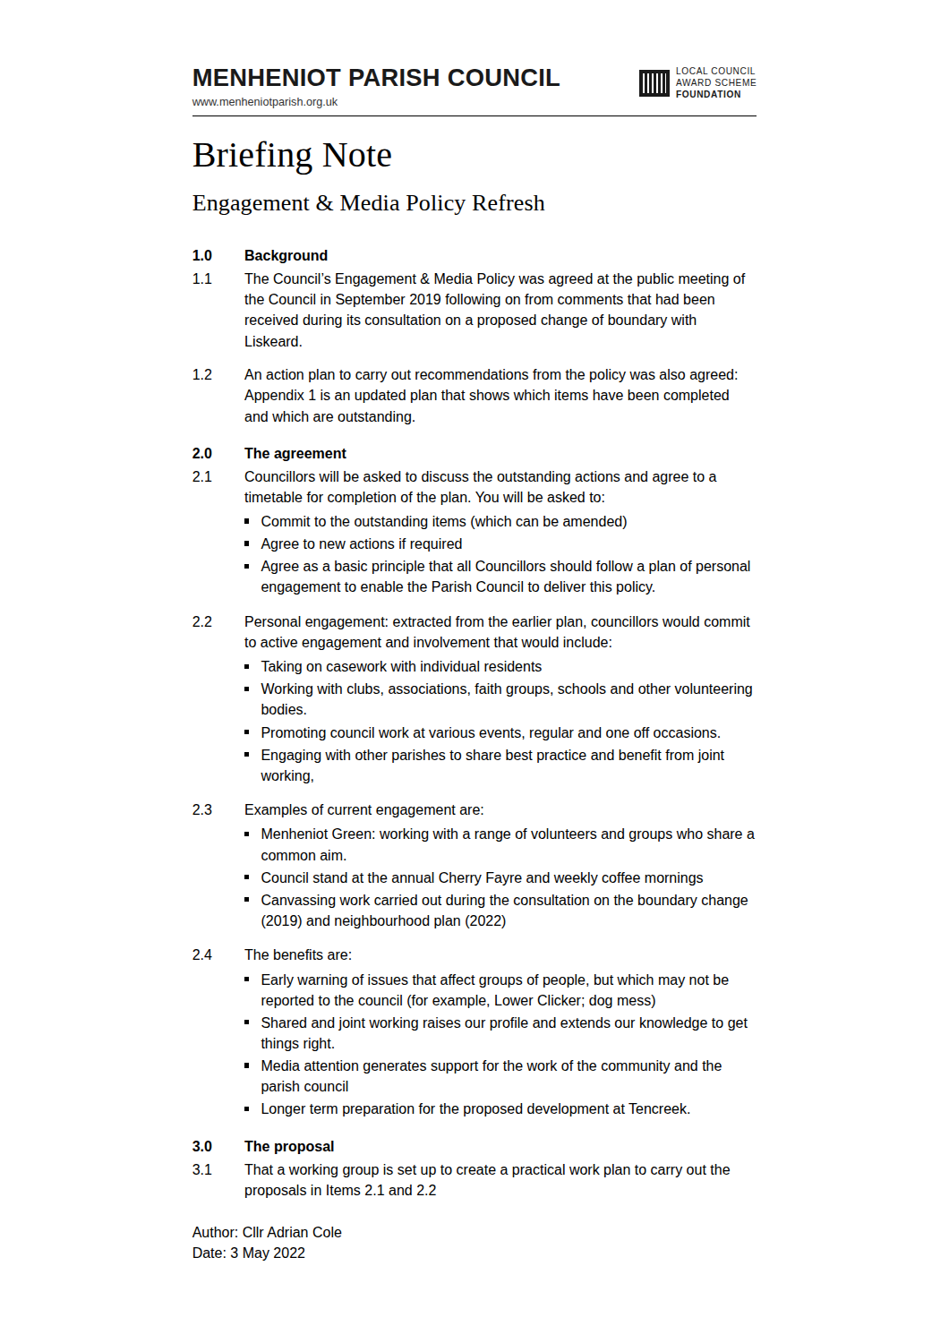MENHENIOT PARISH COUNCIL
www.menheniotparish.org.uk
Local Council
Award Scheme
Foundation
Briefing Note
Engagement & Media Policy Refresh
1.0 Background
1.1 The Council’s Engagement & Media Policy was agreed at the public meeting of the Council in September 2019 following on from comments that had been received during its consultation on a proposed change of boundary with Liskeard.
1.2 An action plan to carry out recommendations from the policy was also agreed: Appendix 1 is an updated plan that shows which items have been completed and which are outstanding.
2.0 The agreement
2.1 Councillors will be asked to discuss the outstanding actions and agree to a timetable for completion of the plan. You will be asked to:
Commit to the outstanding items (which can be amended)
Agree to new actions if required
Agree as a basic principle that all Councillors should follow a plan of personal engagement to enable the Parish Council to deliver this policy.
2.2 Personal engagement: extracted from the earlier plan, councillors would commit to active engagement and involvement that would include:
Taking on casework with individual residents
Working with clubs, associations, faith groups, schools and other volunteering bodies.
Promoting council work at various events, regular and one off occasions.
Engaging with other parishes to share best practice and benefit from joint working,
2.3 Examples of current engagement are:
Menheniot Green: working with a range of volunteers and groups who share a common aim.
Council stand at the annual Cherry Fayre and weekly coffee mornings
Canvassing work carried out during the consultation on the boundary change (2019) and neighbourhood plan (2022)
2.4 The benefits are:
Early warning of issues that affect groups of people, but which may not be reported to the council (for example, Lower Clicker; dog mess)
Shared and joint working raises our profile and extends our knowledge to get things right.
Media attention generates support for the work of the community and the parish council
Longer term preparation for the proposed development at Tencreek.
3.0 The proposal
3.1 That a working group is set up to create a practical work plan to carry out the proposals in Items 2.1 and 2.2
Author: Cllr Adrian Cole
Date: 3 May 2022